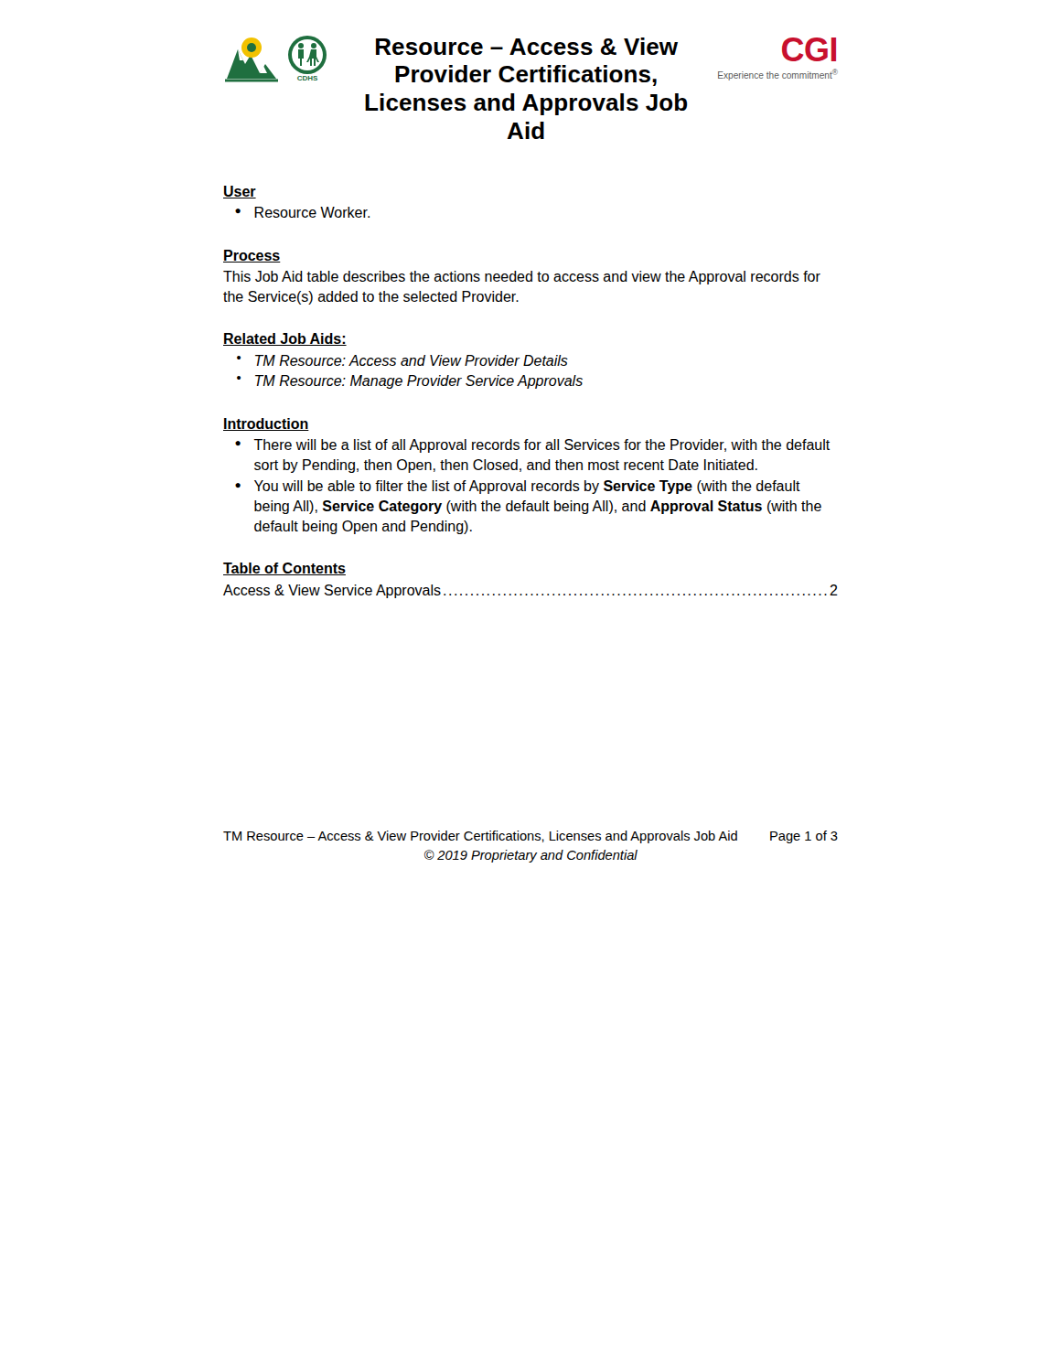CDHS
Resource – Access & View Provider Certifications, Licenses and Approvals Job Aid
CGI
Experience the commitment®
User
Resource Worker.
Process
This Job Aid table describes the actions needed to access and view the Approval records for the Service(s) added to the selected Provider.
Related Job Aids:
TM Resource: Access and View Provider Details
TM Resource: Manage Provider Service Approvals
Introduction
There will be a list of all Approval records for all Services for the Provider, with the default sort by Pending, then Open, then Closed, and then most recent Date Initiated.
You will be able to filter the list of Approval records by Service Type (with the default being All), Service Category (with the default being All), and Approval Status (with the default being Open and Pending).
Table of Contents
Access & View Service Approvals ........................................................................................... 2
TM Resource – Access & View Provider Certifications, Licenses and Approvals Job Aid
Page 1 of 3
© 2019 Proprietary and Confidential